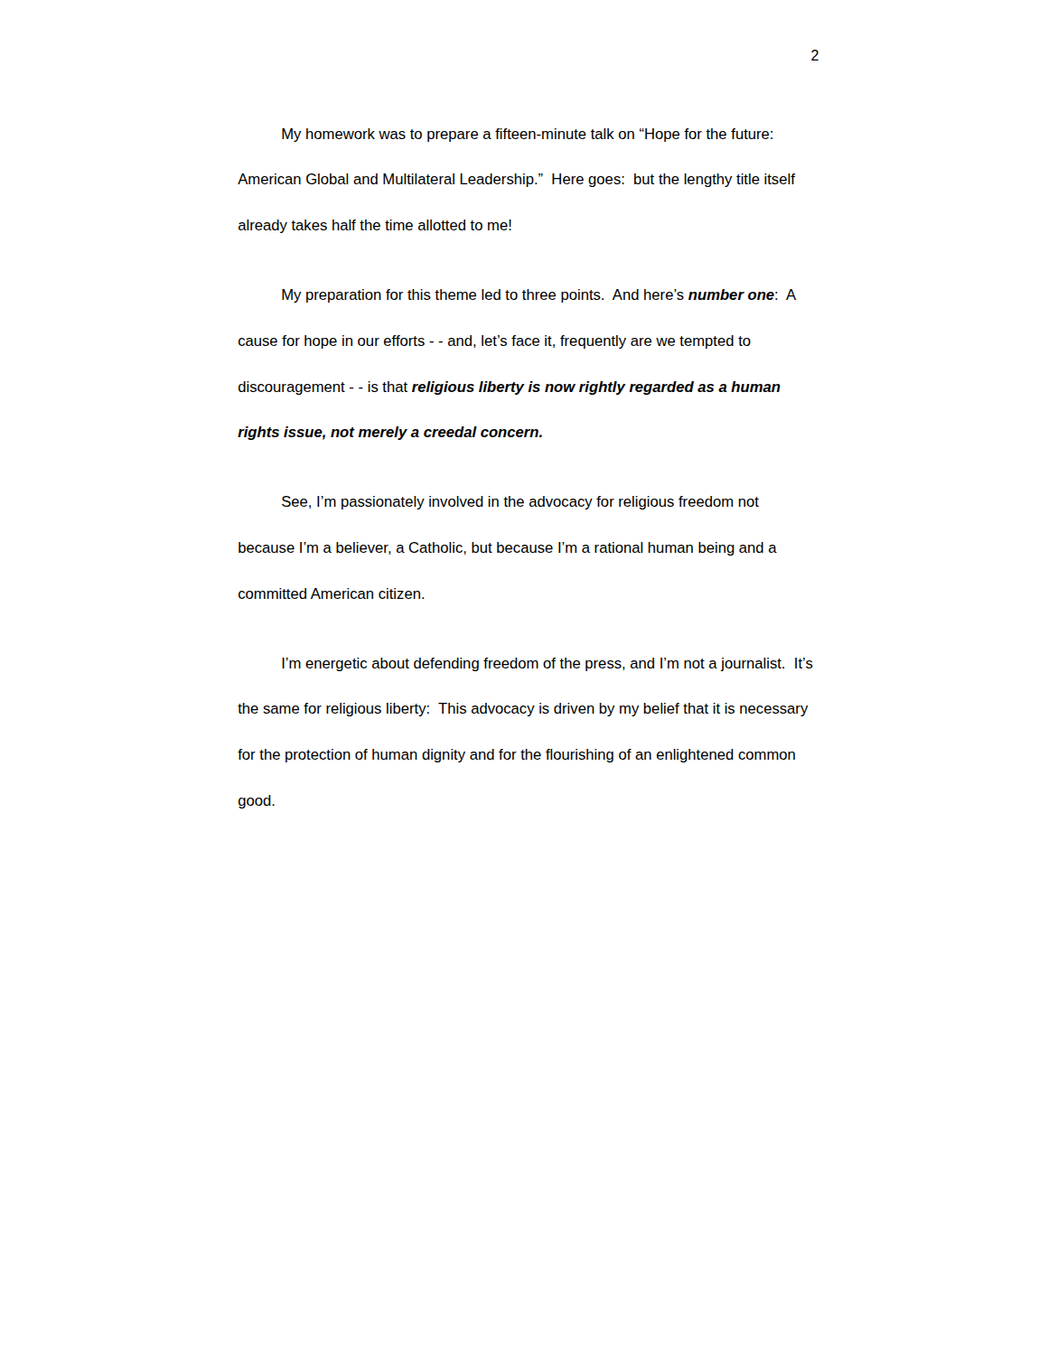2
My homework was to prepare a fifteen-minute talk on “Hope for the future: American Global and Multilateral Leadership.” Here goes: but the lengthy title itself already takes half the time allotted to me!
My preparation for this theme led to three points. And here’s number one: A cause for hope in our efforts - - and, let’s face it, frequently are we tempted to discouragement - - is that religious liberty is now rightly regarded as a human rights issue, not merely a creedal concern.
See, I’m passionately involved in the advocacy for religious freedom not because I’m a believer, a Catholic, but because I’m a rational human being and a committed American citizen.
I’m energetic about defending freedom of the press, and I’m not a journalist. It’s the same for religious liberty: This advocacy is driven by my belief that it is necessary for the protection of human dignity and for the flourishing of an enlightened common good.